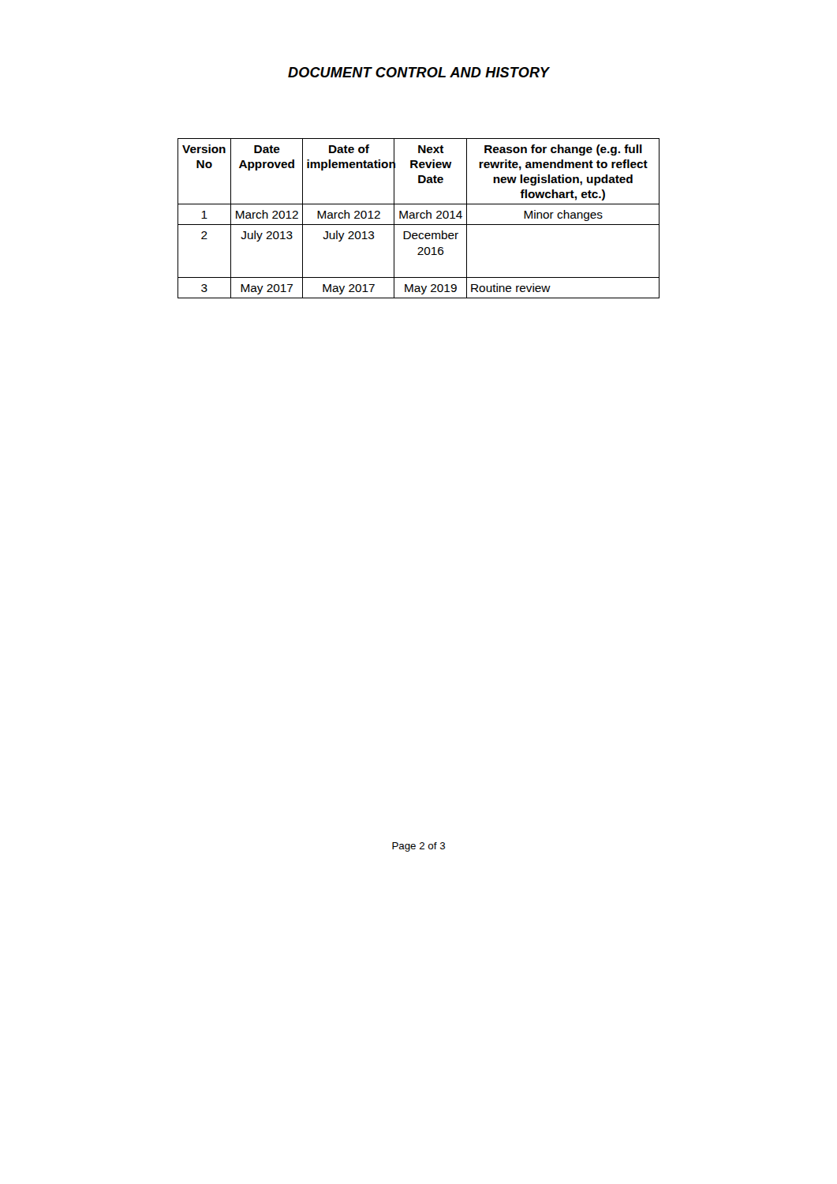DOCUMENT CONTROL AND HISTORY
| Version No | Date Approved | Date of implementation | Next Review Date | Reason for change (e.g. full rewrite, amendment to reflect new legislation, updated flowchart, etc.) |
| --- | --- | --- | --- | --- |
| 1 | March 2012 | March 2012 | March 2014 | Minor changes |
| 2 | July 2013 | July 2013 | December 2016 | |
| 3 | May 2017 | May 2017 | May 2019 | Routine review |
Page 2 of 3